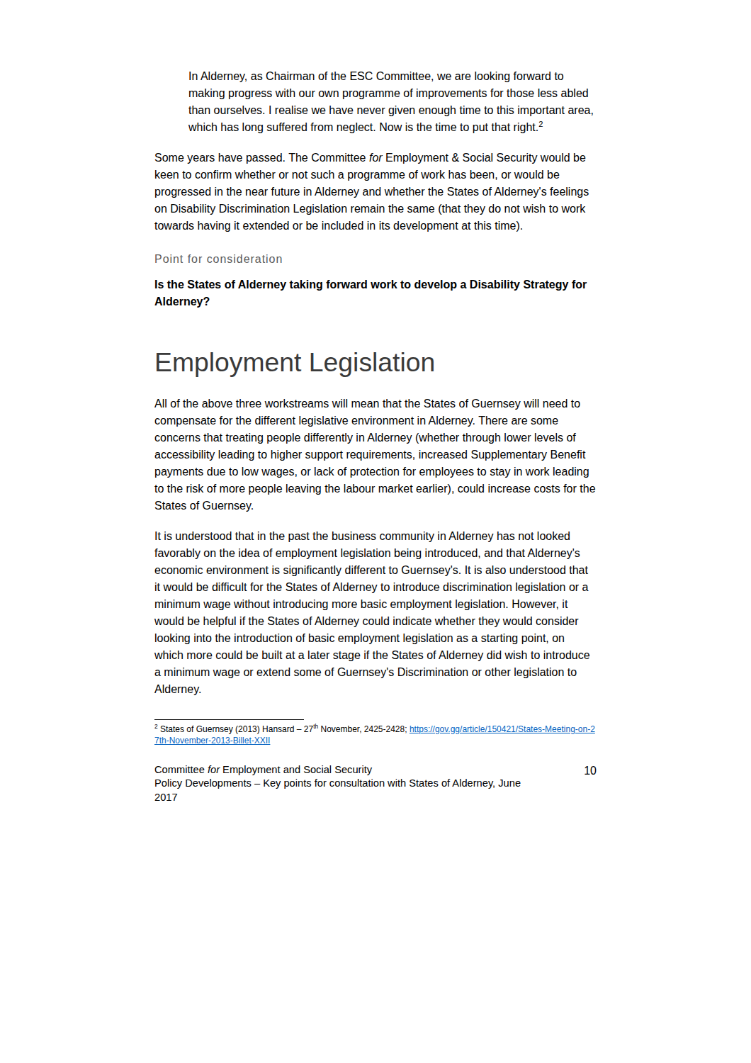In Alderney, as Chairman of the ESC Committee, we are looking forward to making progress with our own programme of improvements for those less abled than ourselves. I realise we have never given enough time to this important area, which has long suffered from neglect. Now is the time to put that right.2
Some years have passed. The Committee for Employment & Social Security would be keen to confirm whether or not such a programme of work has been, or would be progressed in the near future in Alderney and whether the States of Alderney's feelings on Disability Discrimination Legislation remain the same (that they do not wish to work towards having it extended or be included in its development at this time).
Point for consideration
Is the States of Alderney taking forward work to develop a Disability Strategy for Alderney?
Employment Legislation
All of the above three workstreams will mean that the States of Guernsey will need to compensate for the different legislative environment in Alderney. There are some concerns that treating people differently in Alderney (whether through lower levels of accessibility leading to higher support requirements, increased Supplementary Benefit payments due to low wages, or lack of protection for employees to stay in work leading to the risk of more people leaving the labour market earlier), could increase costs for the States of Guernsey.
It is understood that in the past the business community in Alderney has not looked favorably on the idea of employment legislation being introduced, and that Alderney's economic environment is significantly different to Guernsey's. It is also understood that it would be difficult for the States of Alderney to introduce discrimination legislation or a minimum wage without introducing more basic employment legislation. However, it would be helpful if the States of Alderney could indicate whether they would consider looking into the introduction of basic employment legislation as a starting point, on which more could be built at a later stage if the States of Alderney did wish to introduce a minimum wage or extend some of Guernsey's Discrimination or other legislation to Alderney.
2 States of Guernsey (2013) Hansard – 27th November, 2425-2428; https://gov.gg/article/150421/States-Meeting-on-27th-November-2013-Billet-XXII
Committee for Employment and Social Security
Policy Developments – Key points for consultation with States of Alderney, June 2017 10